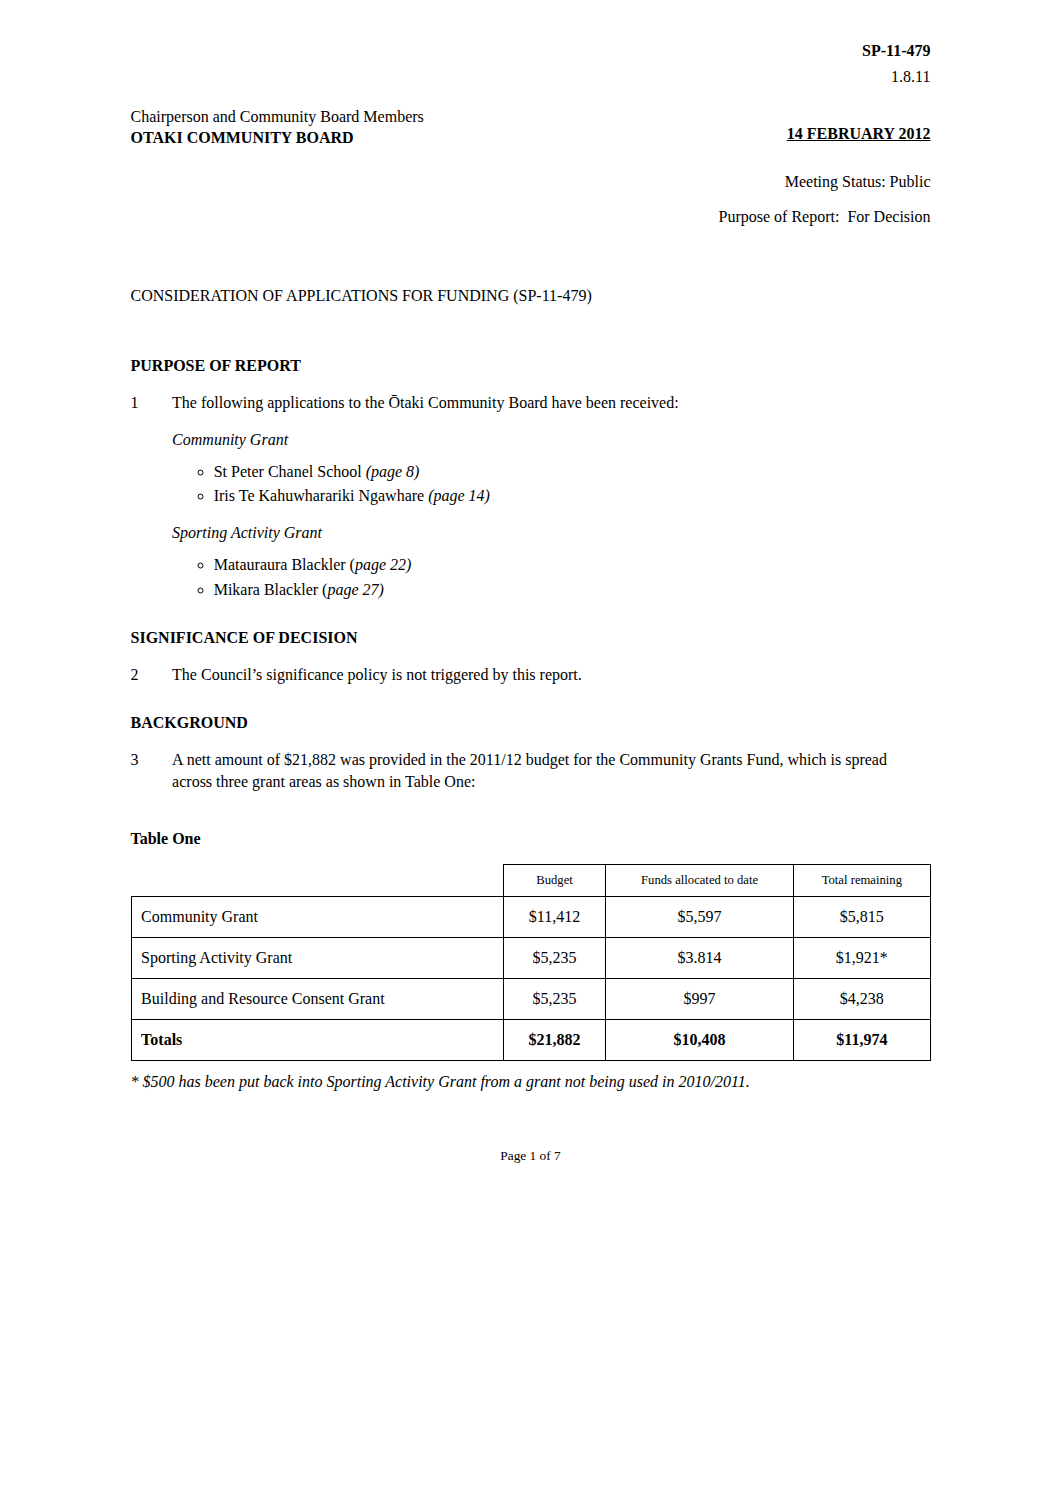SP-11-479
1.8.11
Chairperson and Community Board Members
Otaki Community Board
14 FEBRUARY 2012
Meeting Status: Public
Purpose of Report: For Decision
Consideration of Applications for Funding (SP-11-479)
Purpose of Report
1
The following applications to the Ōtaki Community Board have been received:
Community Grant
St Peter Chanel School (page 8)
Iris Te Kahuwharariki Ngawhare (page 14)
Sporting Activity Grant
Matauraura Blackler (page 22)
Mikara Blackler (page 27)
Significance of Decision
2
The Council’s significance policy is not triggered by this report.
Background
3
A nett amount of $21,882 was provided in the 2011/12 budget for the Community Grants Fund, which is spread across three grant areas as shown in Table One:
Table One
| | Budget | Funds allocated to date | Total remaining |
| --- | --- | --- | --- |
| Community Grant | $11,412 | $5,597 | $5,815 |
| Sporting Activity Grant | $5,235 | $3.814 | $1,921* |
| Building and Resource Consent Grant | $5,235 | $997 | $4,238 |
| Totals | $21,882 | $10,408 | $11,974 |
* $500 has been put back into Sporting Activity Grant from a grant not being used in 2010/2011.
Page 1 of 7